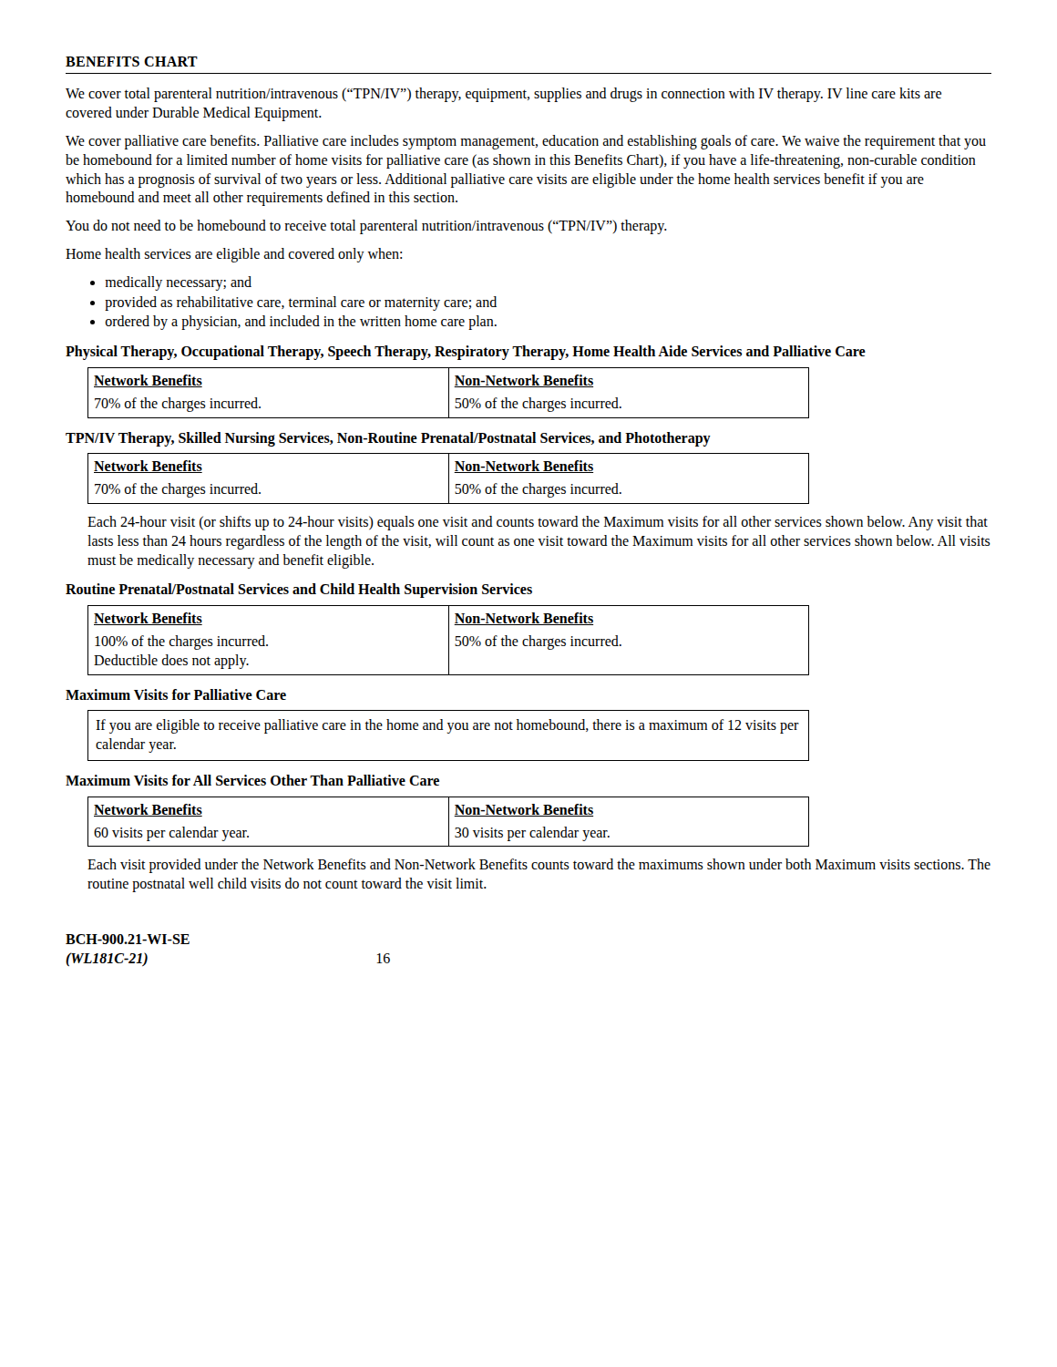BENEFITS CHART
We cover total parenteral nutrition/intravenous (“TPN/IV”) therapy, equipment, supplies and drugs in connection with IV therapy. IV line care kits are covered under Durable Medical Equipment.
We cover palliative care benefits. Palliative care includes symptom management, education and establishing goals of care. We waive the requirement that you be homebound for a limited number of home visits for palliative care (as shown in this Benefits Chart), if you have a life-threatening, non-curable condition which has a prognosis of survival of two years or less. Additional palliative care visits are eligible under the home health services benefit if you are homebound and meet all other requirements defined in this section.
You do not need to be homebound to receive total parenteral nutrition/intravenous (“TPN/IV”) therapy.
Home health services are eligible and covered only when:
medically necessary; and
provided as rehabilitative care, terminal care or maternity care; and
ordered by a physician, and included in the written home care plan.
Physical Therapy, Occupational Therapy, Speech Therapy, Respiratory Therapy, Home Health Aide Services and Palliative Care
| Network Benefits | Non-Network Benefits |
| 70% of the charges incurred. | 50% of the charges incurred. |
TPN/IV Therapy, Skilled Nursing Services, Non-Routine Prenatal/Postnatal Services, and Phototherapy
| Network Benefits | Non-Network Benefits |
| 70% of the charges incurred. | 50% of the charges incurred. |
Each 24-hour visit (or shifts up to 24-hour visits) equals one visit and counts toward the Maximum visits for all other services shown below. Any visit that lasts less than 24 hours regardless of the length of the visit, will count as one visit toward the Maximum visits for all other services shown below. All visits must be medically necessary and benefit eligible.
Routine Prenatal/Postnatal Services and Child Health Supervision Services
| Network Benefits | Non-Network Benefits |
| 100% of the charges incurred. Deductible does not apply. | 50% of the charges incurred. |
Maximum Visits for Palliative Care
| If you are eligible to receive palliative care in the home and you are not homebound, there is a maximum of 12 visits per calendar year. |
Maximum Visits for All Services Other Than Palliative Care
| Network Benefits | Non-Network Benefits |
| 60 visits per calendar year. | 30 visits per calendar year. |
Each visit provided under the Network Benefits and Non-Network Benefits counts toward the maximums shown under both Maximum visits sections. The routine postnatal well child visits do not count toward the visit limit.
BCH-900.21-WI-SE
(WL181C-21) 16